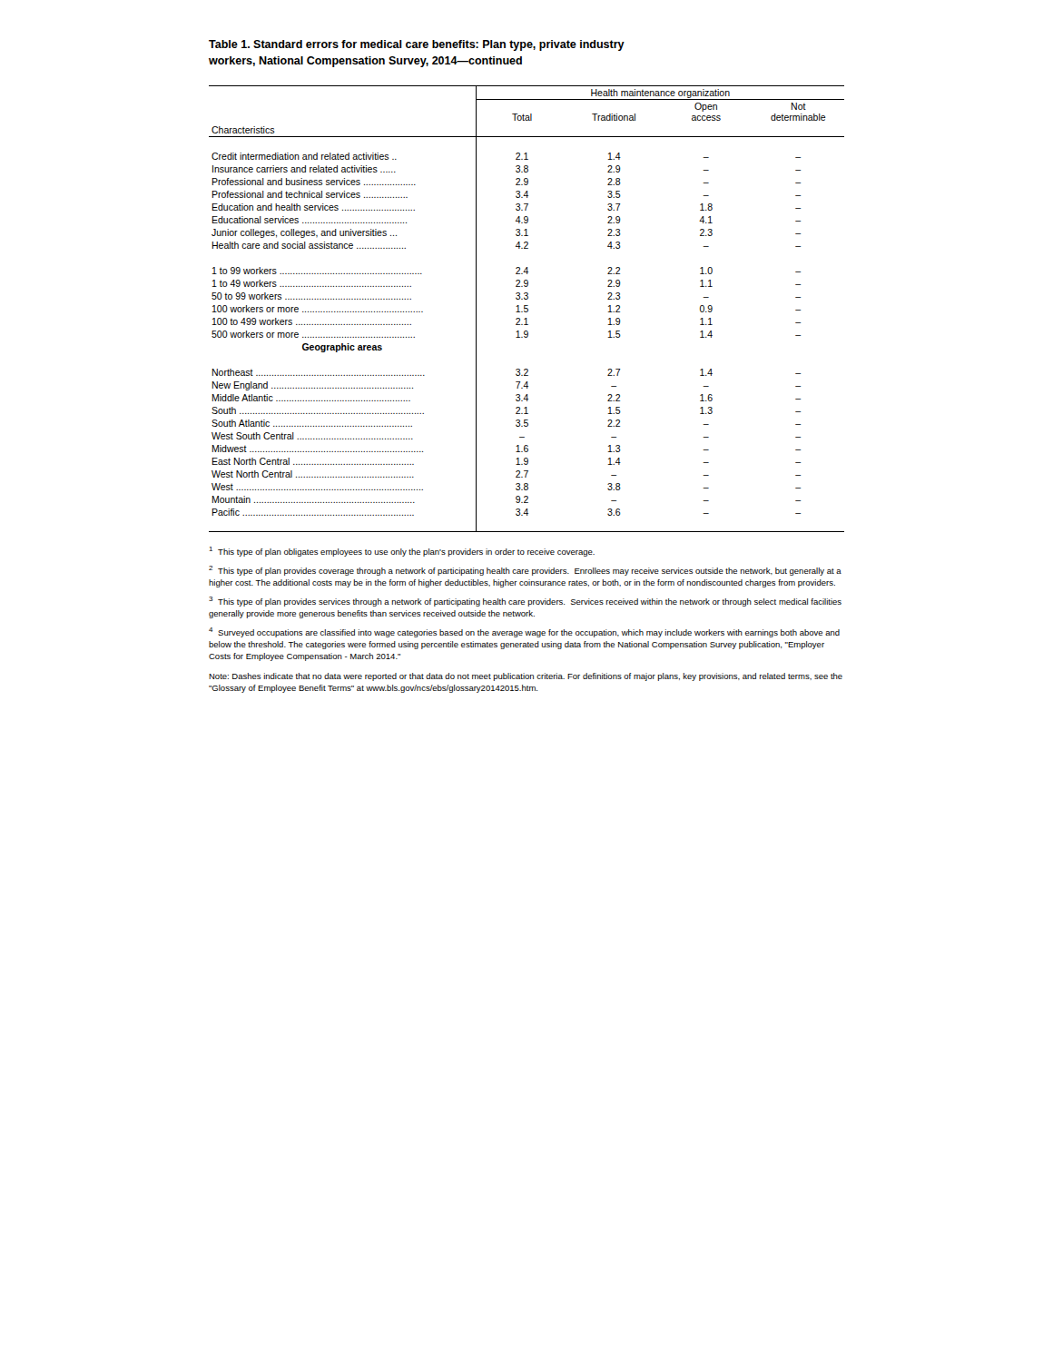Table 1. Standard errors for medical care benefits: Plan type, private industry
workers, National Compensation Survey, 2014—continued
| | Health maintenance organization |
| --- | --- |
| Total | Traditional | Open access | Not determinable |
| Characteristics | | | | |
| Credit intermediation and related activities .. | 2.1 | 1.4 | – | – |
| Insurance carriers and related activities ...... | 3.8 | 2.9 | – | – |
| Professional and business services .................... | 2.9 | 2.8 | – | – |
| Professional and technical services ................. | 3.4 | 3.5 | – | – |
| Education and health services ............................ | 3.7 | 3.7 | 1.8 | – |
| Educational services ........................................ | 4.9 | 2.9 | 4.1 | – |
| Junior colleges, colleges, and universities ... | 3.1 | 2.3 | 2.3 | – |
| Health care and social assistance ................... | 4.2 | 4.3 | – | – |
| 1 to 99 workers ...................................................... | 2.4 | 2.2 | 1.0 | – |
| 1 to 49 workers .................................................. | 2.9 | 2.9 | 1.1 | – |
| 50 to 99 workers ................................................ | 3.3 | 2.3 | – | – |
| 100 workers or more .............................................. | 1.5 | 1.2 | 0.9 | – |
| 100 to 499 workers ............................................ | 2.1 | 1.9 | 1.1 | – |
| 500 workers or more ........................................... | 1.9 | 1.5 | 1.4 | – |
| Geographic areas | | | | |
| Northeast ................................................................ | 3.2 | 2.7 | 1.4 | – |
| New England ...................................................... | 7.4 | – | – | – |
| Middle Atlantic ................................................... | 3.4 | 2.2 | 1.6 | – |
| South ...................................................................... | 2.1 | 1.5 | 1.3 | – |
| South Atlantic ..................................................... | 3.5 | 2.2 | – | – |
| West South Central ............................................ | – | – | – | – |
| Midwest .................................................................. | 1.6 | 1.3 | – | – |
| East North Central .............................................. | 1.9 | 1.4 | – | – |
| West North Central ............................................. | 2.7 | – | – | – |
| West ....................................................................... | 3.8 | 3.8 | – | – |
| Mountain ............................................................. | 9.2 | – | – | – |
| Pacific ................................................................. | 3.4 | 3.6 | – | – |
1 This type of plan obligates employees to use only the plan's providers in order to receive coverage.
2 This type of plan provides coverage through a network of participating health care providers. Enrollees may receive services outside the network, but generally at a higher cost. The additional costs may be in the form of higher deductibles, higher coinsurance rates, or both, or in the form of nondiscounted charges from providers.
3 This type of plan provides services through a network of participating health care providers. Services received within the network or through select medical facilities generally provide more generous benefits than services received outside the network.
4 Surveyed occupations are classified into wage categories based on the average wage for the occupation, which may include workers with earnings both above and below the threshold. The categories were formed using percentile estimates generated using data from the National Compensation Survey publication, "Employer Costs for Employee Compensation - March 2014."
Note: Dashes indicate that no data were reported or that data do not meet publication criteria. For definitions of major plans, key provisions, and related terms, see the "Glossary of Employee Benefit Terms" at www.bls.gov/ncs/ebs/glossary20142015.htm.